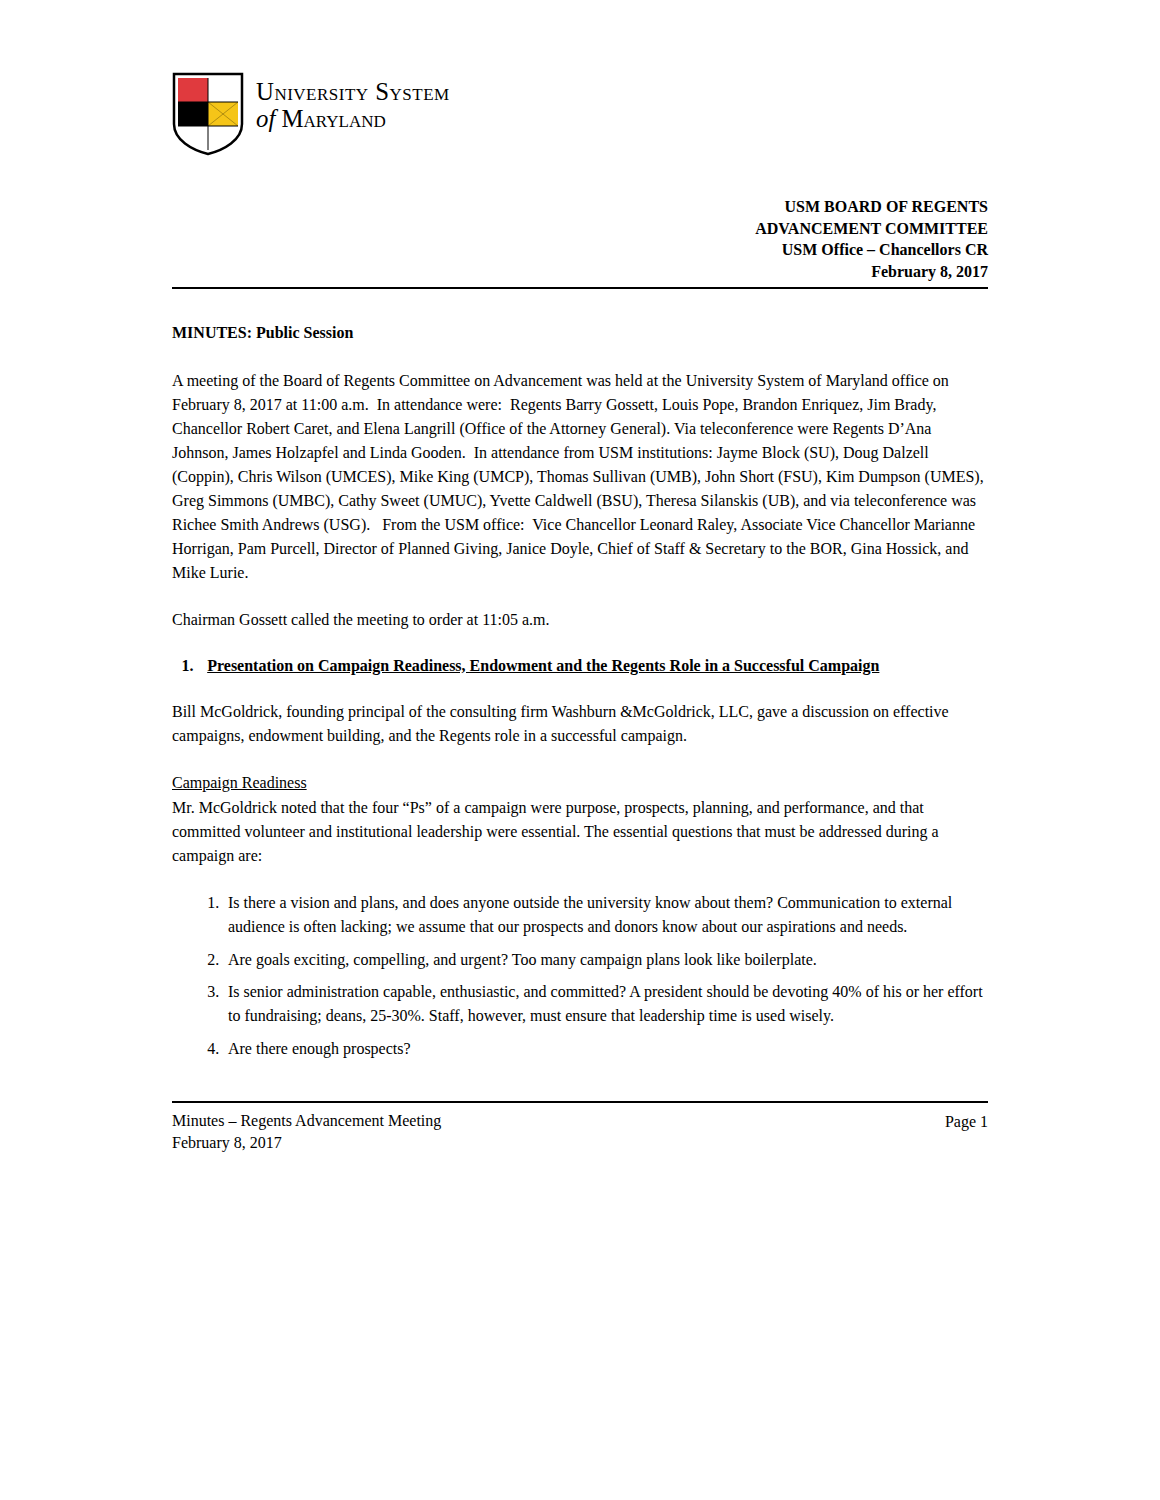University System
of Maryland
USM BOARD OF REGENTS
ADVANCEMENT COMMITTEE
USM Office – Chancellors CR
February 8, 2017
MINUTES: Public Session
A meeting of the Board of Regents Committee on Advancement was held at the University System of Maryland office on February 8, 2017 at 11:00 a.m. In attendance were: Regents Barry Gossett, Louis Pope, Brandon Enriquez, Jim Brady, Chancellor Robert Caret, and Elena Langrill (Office of the Attorney General). Via teleconference were Regents D’Ana Johnson, James Holzapfel and Linda Gooden. In attendance from USM institutions: Jayme Block (SU), Doug Dalzell (Coppin), Chris Wilson (UMCES), Mike King (UMCP), Thomas Sullivan (UMB), John Short (FSU), Kim Dumpson (UMES), Greg Simmons (UMBC), Cathy Sweet (UMUC), Yvette Caldwell (BSU), Theresa Silanskis (UB), and via teleconference was Richee Smith Andrews (USG). From the USM office: Vice Chancellor Leonard Raley, Associate Vice Chancellor Marianne Horrigan, Pam Purcell, Director of Planned Giving, Janice Doyle, Chief of Staff & Secretary to the BOR, Gina Hossick, and Mike Lurie.
Chairman Gossett called the meeting to order at 11:05 a.m.
1 Presentation on Campaign Readiness, Endowment and the Regents Role in a Successful Campaign
Bill McGoldrick, founding principal of the consulting firm Washburn &McGoldrick, LLC, gave a discussion on effective campaigns, endowment building, and the Regents role in a successful campaign.
Campaign Readiness
Mr. McGoldrick noted that the four “Ps” of a campaign were purpose, prospects, planning, and performance, and that committed volunteer and institutional leadership were essential. The essential questions that must be addressed during a campaign are:
Is there a vision and plans, and does anyone outside the university know about them? Communication to external audience is often lacking; we assume that our prospects and donors know about our aspirations and needs.
Are goals exciting, compelling, and urgent? Too many campaign plans look like boilerplate.
Is senior administration capable, enthusiastic, and committed? A president should be devoting 40% of his or her effort to fundraising; deans, 25-30%. Staff, however, must ensure that leadership time is used wisely.
Are there enough prospects?
Minutes – Regents Advancement Meeting
February 8, 2017
Page 1